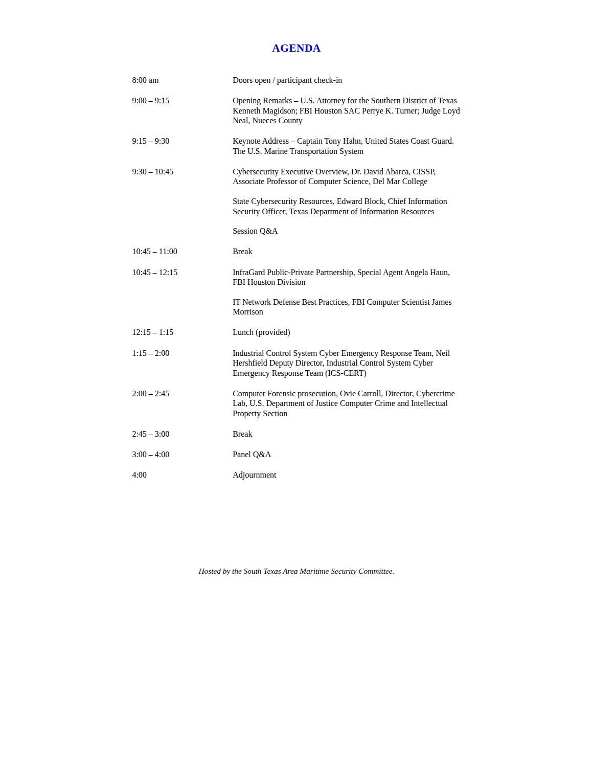AGENDA
| 8:00 am | Doors open / participant check-in |
| 9:00 – 9:15 | Opening Remarks – U.S. Attorney for the Southern District of Texas Kenneth Magidson; FBI Houston SAC Perrye K. Turner; Judge Loyd Neal, Nueces County |
| 9:15 – 9:30 | Keynote Address – Captain Tony Hahn, United States Coast Guard. The U.S. Marine Transportation System |
| 9:30 – 10:45 | Cybersecurity Executive Overview, Dr. David Abarca, CISSP, Associate Professor of Computer Science, Del Mar College State Cybersecurity Resources, Edward Block, Chief Information Security Officer, Texas Department of Information Resources Session Q&A |
| 10:45 – 11:00 | Break |
| 10:45 – 12:15 | InfraGard Public-Private Partnership, Special Agent Angela Haun, FBI Houston Division IT Network Defense Best Practices, FBI Computer Scientist James Morrison |
| 12:15 – 1:15 | Lunch (provided) |
| 1:15 – 2:00 | Industrial Control System Cyber Emergency Response Team, Neil Hershfield Deputy Director, Industrial Control System Cyber Emergency Response Team (ICS-CERT) |
| 2:00 – 2:45 | Computer Forensic prosecution, Ovie Carroll, Director, Cybercrime Lab, U.S. Department of Justice Computer Crime and Intellectual Property Section |
| 2:45 – 3:00 | Break |
| 3:00 – 4:00 | Panel Q&A |
| 4:00 | Adjournment |
Hosted by the South Texas Area Maritime Security Committee.